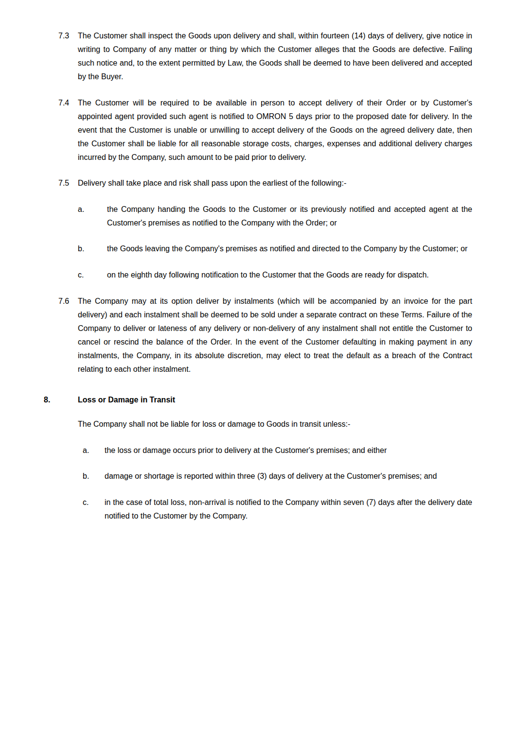7.3
The Customer shall inspect the Goods upon delivery and shall, within fourteen (14) days of delivery, give notice in writing to Company of any matter or thing by which the Customer alleges that the Goods are defective. Failing such notice and, to the extent permitted by Law, the Goods shall be deemed to have been delivered and accepted by the Buyer.
7.4
The Customer will be required to be available in person to accept delivery of their Order or by Customer's appointed agent provided such agent is notified to OMRON 5 days prior to the proposed date for delivery. In the event that the Customer is unable or unwilling to accept delivery of the Goods on the agreed delivery date, then the Customer shall be liable for all reasonable storage costs, charges, expenses and additional delivery charges incurred by the Company, such amount to be paid prior to delivery.
7.5
Delivery shall take place and risk shall pass upon the earliest of the following:-
a.
the Company handing the Goods to the Customer or its previously notified and accepted agent at the Customer's premises as notified to the Company with the Order; or
b.
the Goods leaving the Company's premises as notified and directed to the Company by the Customer; or
c.
on the eighth day following notification to the Customer that the Goods are ready for dispatch.
7.6
The Company may at its option deliver by instalments (which will be accompanied by an invoice for the part delivery) and each instalment shall be deemed to be sold under a separate contract on these Terms. Failure of the Company to deliver or lateness of any delivery or non-delivery of any instalment shall not entitle the Customer to cancel or rescind the balance of the Order. In the event of the Customer defaulting in making payment in any instalments, the Company, in its absolute discretion, may elect to treat the default as a breach of the Contract relating to each other instalment.
8.
Loss or Damage in Transit
The Company shall not be liable for loss or damage to Goods in transit unless:-
a.
the loss or damage occurs prior to delivery at the Customer's premises; and either
b.
damage or shortage is reported within three (3) days of delivery at the Customer's premises; and
c.
in the case of total loss, non-arrival is notified to the Company within seven (7) days after the delivery date notified to the Customer by the Company.